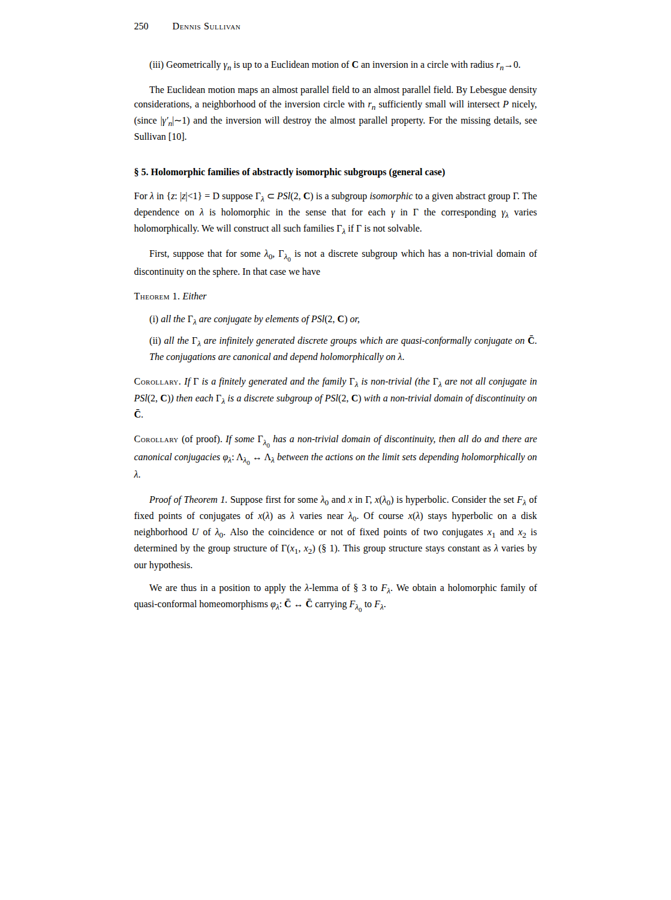250 Dennis Sullivan
(iii) Geometrically γn is up to a Euclidean motion of C an inversion in a circle with radius rn→0.
The Euclidean motion maps an almost parallel field to an almost parallel field. By Lebesgue density considerations, a neighborhood of the inversion circle with rn sufficiently small will intersect P nicely, (since |γ′n|∼1) and the inversion will destroy the almost parallel property. For the missing details, see Sullivan [10].
§ 5. Holomorphic families of abstractly isomorphic subgroups (general case)
For λ in {z: |z|<1} = D suppose Γλ ⊂ PSl(2, C) is a subgroup isomorphic to a given abstract group Γ. The dependence on λ is holomorphic in the sense that for each γ in Γ the corresponding γλ varies holomorphically. We will construct all such families Γλ if Γ is not solvable.
First, suppose that for some λ0, Γλ0 is not a discrete subgroup which has a non-trivial domain of discontinuity on the sphere. In that case we have
Theorem 1. Either
(i) all the Γλ are conjugate by elements of PSl(2, C) or,
(ii) all the Γλ are infinitely generated discrete groups which are quasi-conformally conjugate on C̄. The conjugations are canonical and depend holomorphically on λ.
Corollary. If Γ is a finitely generated and the family Γλ is non-trivial (the Γλ are not all conjugate in PSl(2, C)) then each Γλ is a discrete subgroup of PSl(2, C) with a non-trivial domain of discontinuity on C̄.
Corollary (of proof). If some Γλ0 has a non-trivial domain of discontinuity, then all do and there are canonical conjugacies φλ: Λλ0 ↔ Λλ between the actions on the limit sets depending holomorphically on λ.
Proof of Theorem 1. Suppose first for some λ0 and x in Γ, x(λ0) is hyperbolic. Consider the set Fλ of fixed points of conjugates of x(λ) as λ varies near λ0. Of course x(λ) stays hyperbolic on a disk neighborhood U of λ0. Also the coincidence or not of fixed points of two conjugates x1 and x2 is determined by the group structure of Γ(x1, x2) (§ 1). This group structure stays constant as λ varies by our hypothesis.
We are thus in a position to apply the λ-lemma of § 3 to Fλ. We obtain a holomorphic family of quasi-conformal homeomorphisms φλ: C̄ ↔ C̄ carrying Fλ0 to Fλ.